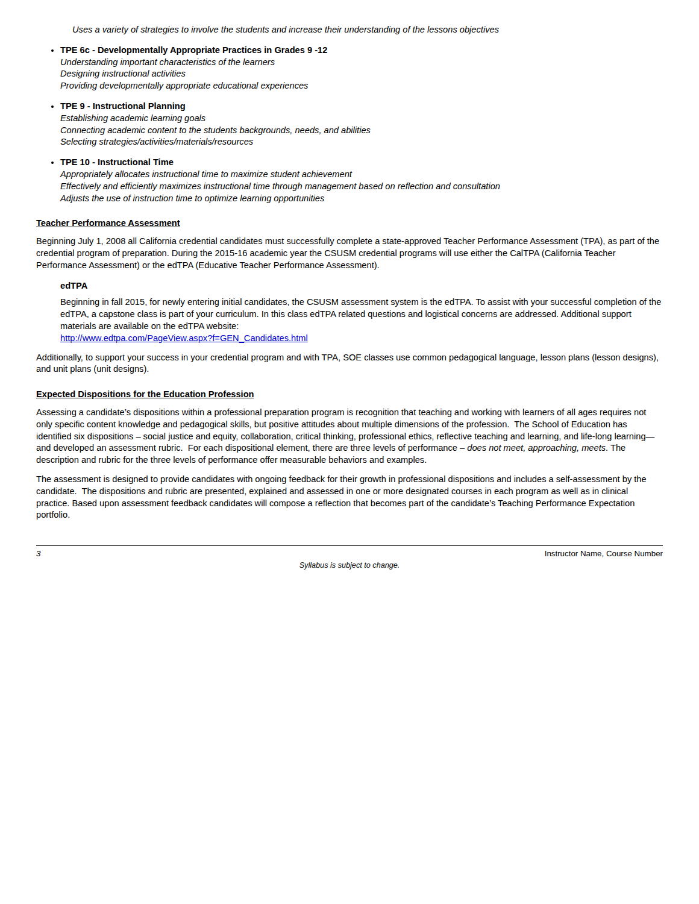Uses a variety of strategies to involve the students and increase their understanding of the lessons objectives
TPE 6c - Developmentally Appropriate Practices in Grades 9 -12 Understanding important characteristics of the learners Designing instructional activities Providing developmentally appropriate educational experiences
TPE 9 - Instructional Planning Establishing academic learning goals Connecting academic content to the students backgrounds, needs, and abilities Selecting strategies/activities/materials/resources
TPE 10 - Instructional Time Appropriately allocates instructional time to maximize student achievement Effectively and efficiently maximizes instructional time through management based on reflection and consultation Adjusts the use of instruction time to optimize learning opportunities
Teacher Performance Assessment
Beginning July 1, 2008 all California credential candidates must successfully complete a state-approved Teacher Performance Assessment (TPA), as part of the credential program of preparation. During the 2015-16 academic year the CSUSM credential programs will use either the CalTPA (California Teacher Performance Assessment) or the edTPA (Educative Teacher Performance Assessment).
edTPA
Beginning in fall 2015, for newly entering initial candidates, the CSUSM assessment system is the edTPA. To assist with your successful completion of the edTPA, a capstone class is part of your curriculum. In this class edTPA related questions and logistical concerns are addressed. Additional support materials are available on the edTPA website:
http://www.edtpa.com/PageView.aspx?f=GEN_Candidates.html
Additionally, to support your success in your credential program and with TPA, SOE classes use common pedagogical language, lesson plans (lesson designs), and unit plans (unit designs).
Expected Dispositions for the Education Profession
Assessing a candidate’s dispositions within a professional preparation program is recognition that teaching and working with learners of all ages requires not only specific content knowledge and pedagogical skills, but positive attitudes about multiple dimensions of the profession. The School of Education has identified six dispositions – social justice and equity, collaboration, critical thinking, professional ethics, reflective teaching and learning, and life-long learning—and developed an assessment rubric. For each dispositional element, there are three levels of performance – does not meet, approaching, meets. The description and rubric for the three levels of performance offer measurable behaviors and examples.
The assessment is designed to provide candidates with ongoing feedback for their growth in professional dispositions and includes a self-assessment by the candidate. The dispositions and rubric are presented, explained and assessed in one or more designated courses in each program as well as in clinical practice. Based upon assessment feedback candidates will compose a reflection that becomes part of the candidate’s Teaching Performance Expectation portfolio.
3
Instructor Name, Course Number
Syllabus is subject to change.